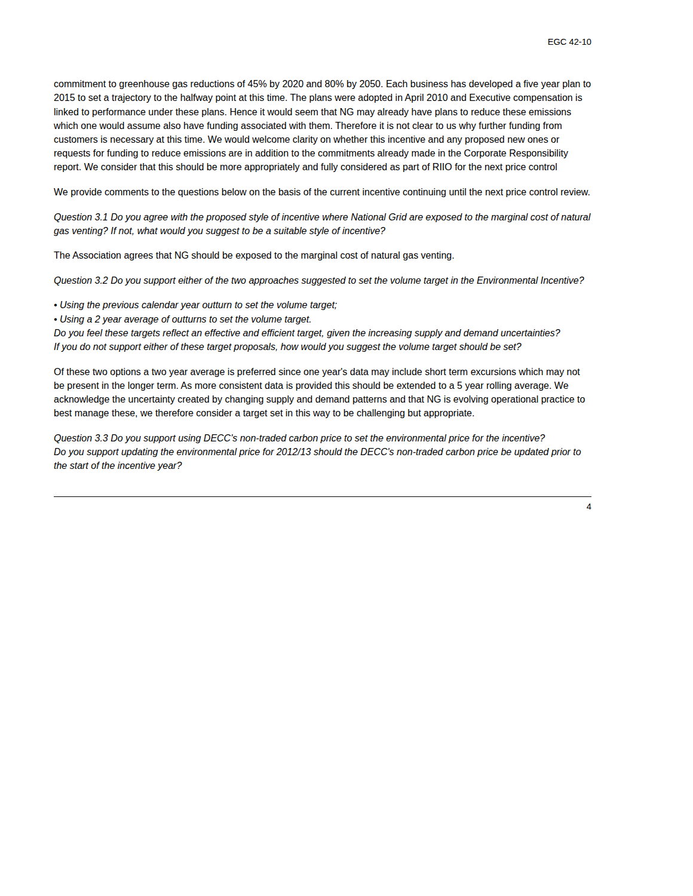EGC 42-10
commitment to greenhouse gas reductions of 45% by 2020 and 80% by 2050. Each business has developed a five year plan to 2015 to set a trajectory to the halfway point at this time. The plans were adopted in April 2010 and Executive compensation is linked to performance under these plans. Hence it would seem that NG may already have plans to reduce these emissions which one would assume also have funding associated with them. Therefore it is not clear to us why further funding from customers is necessary at this time. We would welcome clarity on whether this incentive and any proposed new ones or requests for funding to reduce emissions are in addition to the commitments already made in the Corporate Responsibility report. We consider that this should be more appropriately and fully considered as part of RIIO for the next price control
We provide comments to the questions below on the basis of the current incentive continuing until the next price control review.
Question 3.1 Do you agree with the proposed style of incentive where National Grid are exposed to the marginal cost of natural gas venting? If not, what would you suggest to be a suitable style of incentive?
The Association agrees that NG should be exposed to the marginal cost of natural gas venting.
Question 3.2 Do you support either of the two approaches suggested to set the volume target in the Environmental Incentive?
• Using the previous calendar year outturn to set the volume target;
• Using a 2 year average of outturns to set the volume target.
Do you feel these targets reflect an effective and efficient target, given the increasing supply and demand uncertainties?
If you do not support either of these target proposals, how would you suggest the volume target should be set?
Of these two options a two year average is preferred since one year's data may include short term excursions which may not be present in the longer term. As more consistent data is provided this should be extended to a 5 year rolling average. We acknowledge the uncertainty created by changing supply and demand patterns and that NG is evolving operational practice to best manage these, we therefore consider a target set in this way to be challenging but appropriate.
Question 3.3 Do you support using DECC's non-traded carbon price to set the environmental price for the incentive?
Do you support updating the environmental price for 2012/13 should the DECC's non-traded carbon price be updated prior to the start of the incentive year?
4